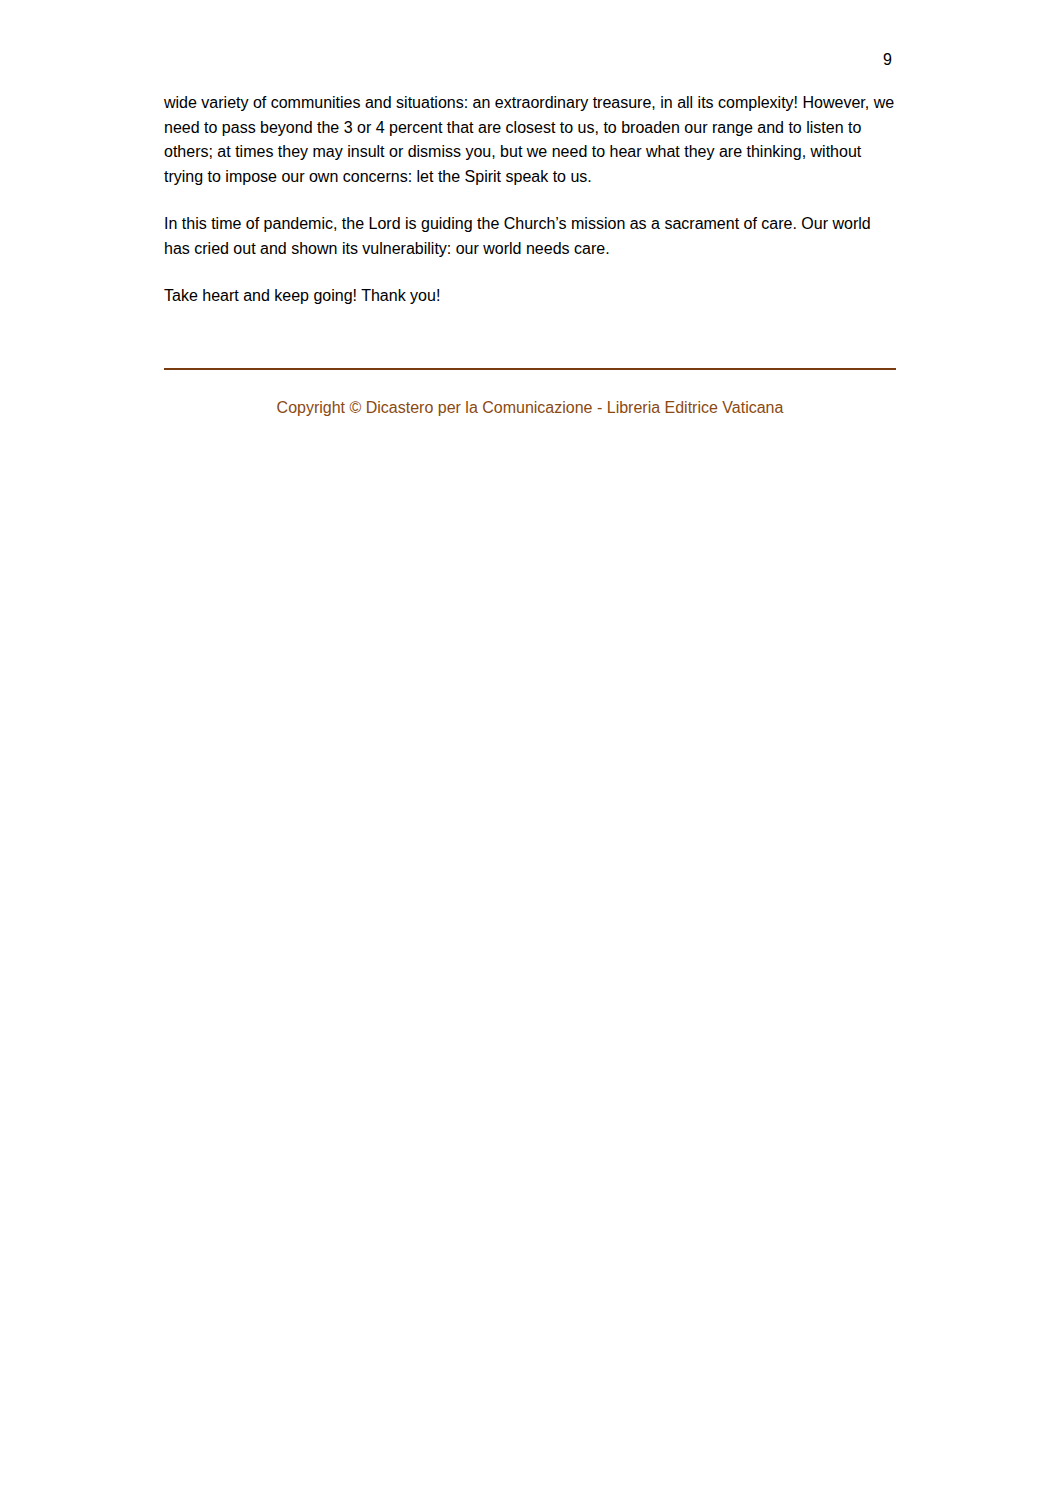9
wide variety of communities and situations: an extraordinary treasure, in all its complexity! However, we need to pass beyond the 3 or 4 percent that are closest to us, to broaden our range and to listen to others; at times they may insult or dismiss you, but we need to hear what they are thinking, without trying to impose our own concerns: let the Spirit speak to us.
In this time of pandemic, the Lord is guiding the Church’s mission as a sacrament of care. Our world has cried out and shown its vulnerability: our world needs care.
Take heart and keep going! Thank you!
Copyright © Dicastero per la Comunicazione - Libreria Editrice Vaticana